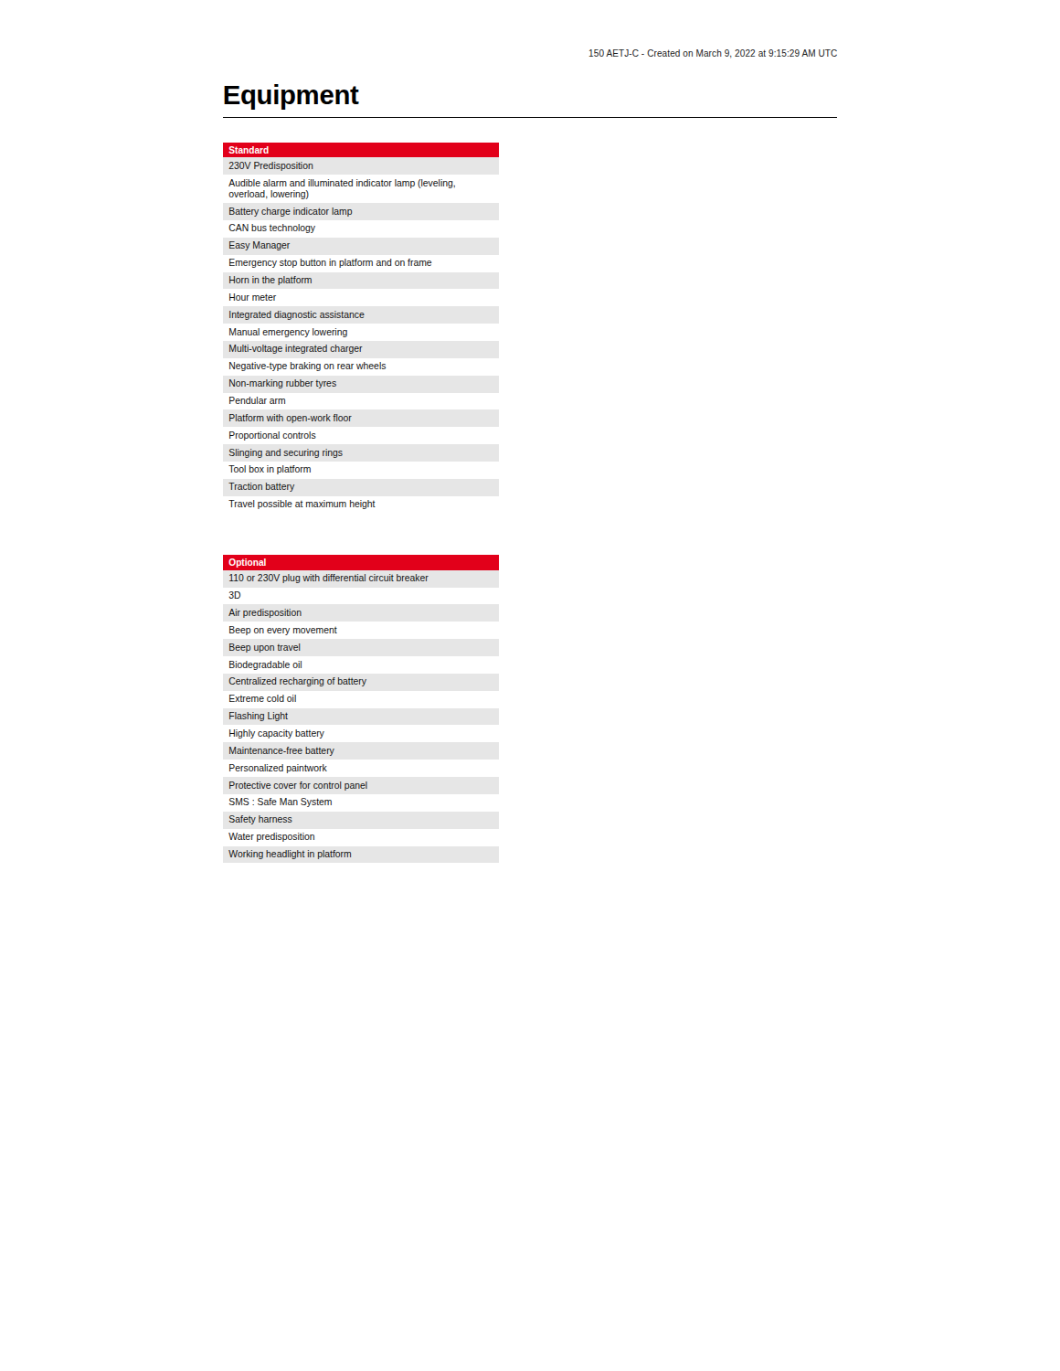150 AETJ-C - Created on March 9, 2022 at 9:15:29 AM UTC
Equipment
Standard
| 230V Predisposition |
| Audible alarm and illuminated indicator lamp (leveling, overload, lowering) |
| Battery charge indicator lamp |
| CAN bus technology |
| Easy Manager |
| Emergency stop button in platform and on frame |
| Horn in the platform |
| Hour meter |
| Integrated diagnostic assistance |
| Manual emergency lowering |
| Multi-voltage integrated charger |
| Negative-type braking on rear wheels |
| Non-marking rubber tyres |
| Pendular arm |
| Platform with open-work floor |
| Proportional controls |
| Slinging and securing rings |
| Tool box in platform |
| Traction battery |
| Travel possible at maximum height |
Optional
| 110 or 230V plug with differential circuit breaker |
| 3D |
| Air predisposition |
| Beep on every movement |
| Beep upon travel |
| Biodegradable oil |
| Centralized recharging of battery |
| Extreme cold oil |
| Flashing Light |
| Highly capacity battery |
| Maintenance-free battery |
| Personalized paintwork |
| Protective cover for control panel |
| SMS : Safe Man System |
| Safety harness |
| Water predisposition |
| Working headlight in platform |